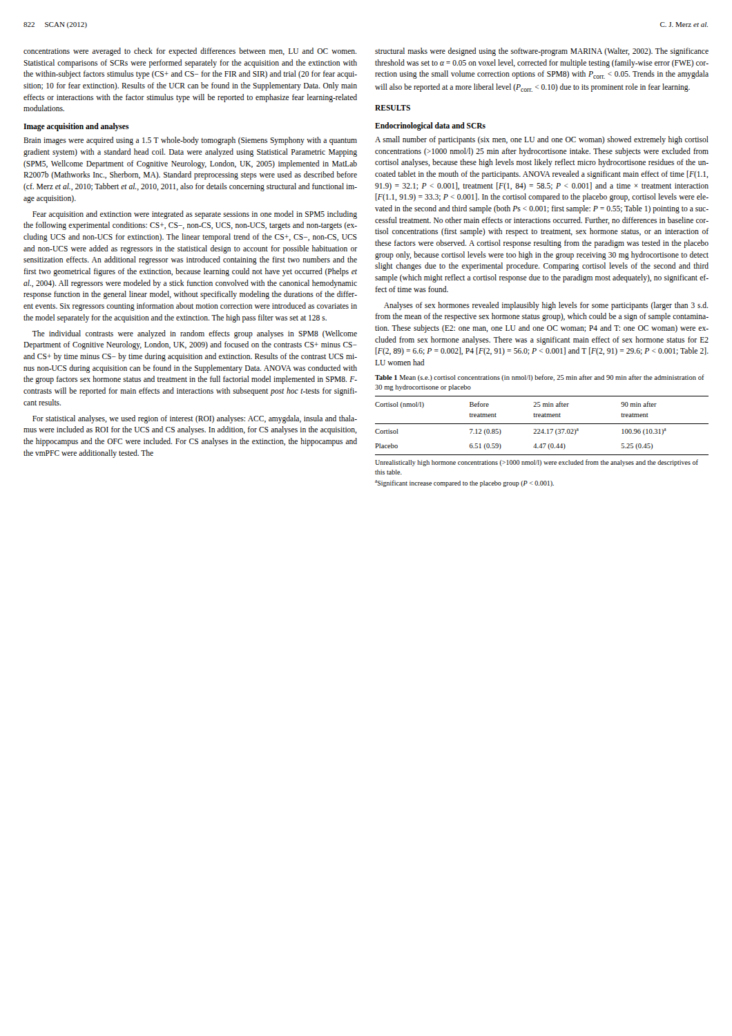822 SCAN (2012)
C. J. Merz et al.
concentrations were averaged to check for expected differences between men, LU and OC women. Statistical comparisons of SCRs were performed separately for the acquisition and the extinction with the within-subject factors stimulus type (CS+ and CS− for the FIR and SIR) and trial (20 for fear acquisition; 10 for fear extinction). Results of the UCR can be found in the Supplementary Data. Only main effects or interactions with the factor stimulus type will be reported to emphasize fear learning-related modulations.
Image acquisition and analyses
Brain images were acquired using a 1.5 T whole-body tomograph (Siemens Symphony with a quantum gradient system) with a standard head coil. Data were analyzed using Statistical Parametric Mapping (SPM5, Wellcome Department of Cognitive Neurology, London, UK, 2005) implemented in MatLab R2007b (Mathworks Inc., Sherborn, MA). Standard preprocessing steps were used as described before (cf. Merz et al., 2010; Tabbert et al., 2010, 2011, also for details concerning structural and functional image acquisition).
Fear acquisition and extinction were integrated as separate sessions in one model in SPM5 including the following experimental conditions: CS+, CS−, non-CS, UCS, non-UCS, targets and non-targets (excluding UCS and non-UCS for extinction). The linear temporal trend of the CS+, CS−, non-CS, UCS and non-UCS were added as regressors in the statistical design to account for possible habituation or sensitization effects. An additional regressor was introduced containing the first two numbers and the first two geometrical figures of the extinction, because learning could not have yet occurred (Phelps et al., 2004). All regressors were modeled by a stick function convolved with the canonical hemodynamic response function in the general linear model, without specifically modeling the durations of the different events. Six regressors counting information about motion correction were introduced as covariates in the model separately for the acquisition and the extinction. The high pass filter was set at 128 s.
The individual contrasts were analyzed in random effects group analyses in SPM8 (Wellcome Department of Cognitive Neurology, London, UK, 2009) and focused on the contrasts CS+ minus CS− and CS+ by time minus CS− by time during acquisition and extinction. Results of the contrast UCS minus non-UCS during acquisition can be found in the Supplementary Data. ANOVA was conducted with the group factors sex hormone status and treatment in the full factorial model implemented in SPM8. F-contrasts will be reported for main effects and interactions with subsequent post hoc t-tests for significant results.
For statistical analyses, we used region of interest (ROI) analyses: ACC, amygdala, insula and thalamus were included as ROI for the UCS and CS analyses. In addition, for CS analyses in the acquisition, the hippocampus and the OFC were included. For CS analyses in the extinction, the hippocampus and the vmPFC were additionally tested. The
structural masks were designed using the software-program MARINA (Walter, 2002). The significance threshold was set to α = 0.05 on voxel level, corrected for multiple testing (family-wise error (FWE) correction using the small volume correction options of SPM8) with Pcorr. < 0.05. Trends in the amygdala will also be reported at a more liberal level (Pcorr. < 0.10) due to its prominent role in fear learning.
RESULTS
Endocrinological data and SCRs
A small number of participants (six men, one LU and one OC woman) showed extremely high cortisol concentrations (>1000 nmol/l) 25 min after hydrocortisone intake. These subjects were excluded from cortisol analyses, because these high levels most likely reflect micro hydrocortisone residues of the uncoated tablet in the mouth of the participants. ANOVA revealed a significant main effect of time [F(1.1, 91.9) = 32.1; P < 0.001], treatment [F(1, 84) = 58.5; P < 0.001] and a time × treatment interaction [F(1.1, 91.9) = 33.3; P < 0.001]. In the cortisol compared to the placebo group, cortisol levels were elevated in the second and third sample (both Ps < 0.001; first sample: P = 0.55; Table 1) pointing to a successful treatment. No other main effects or interactions occurred. Further, no differences in baseline cortisol concentrations (first sample) with respect to treatment, sex hormone status, or an interaction of these factors were observed. A cortisol response resulting from the paradigm was tested in the placebo group only, because cortisol levels were too high in the group receiving 30 mg hydrocortisone to detect slight changes due to the experimental procedure. Comparing cortisol levels of the second and third sample (which might reflect a cortisol response due to the paradigm most adequately), no significant effect of time was found.
Analyses of sex hormones revealed implausibly high levels for some participants (larger than 3 s.d. from the mean of the respective sex hormone status group), which could be a sign of sample contamination. These subjects (E2: one man, one LU and one OC woman; P4 and T: one OC woman) were excluded from sex hormone analyses. There was a significant main effect of sex hormone status for E2 [F(2, 89) = 6.6; P = 0.002], P4 [F(2, 91) = 56.0; P < 0.001] and T [F(2, 91) = 29.6; P < 0.001; Table 2]. LU women had
Table 1 Mean (s.e.) cortisol concentrations (in nmol/l) before, 25 min after and 90 min after the administration of 30 mg hydrocortisone or placebo
| Cortisol (nmol/l) | Before treatment | 25 min after treatment | 90 min after treatment |
| --- | --- | --- | --- |
| Cortisol | 7.12 (0.85) | 224.17 (37.02) a | 100.96 (10.31) a |
| Placebo | 6.51 (0.59) | 4.47 (0.44) | 5.25 (0.45) |
Unrealistically high hormone concentrations (>1000 nmol/l) were excluded from the analyses and the descriptives of this table.
aSignificant increase compared to the placebo group (P < 0.001).